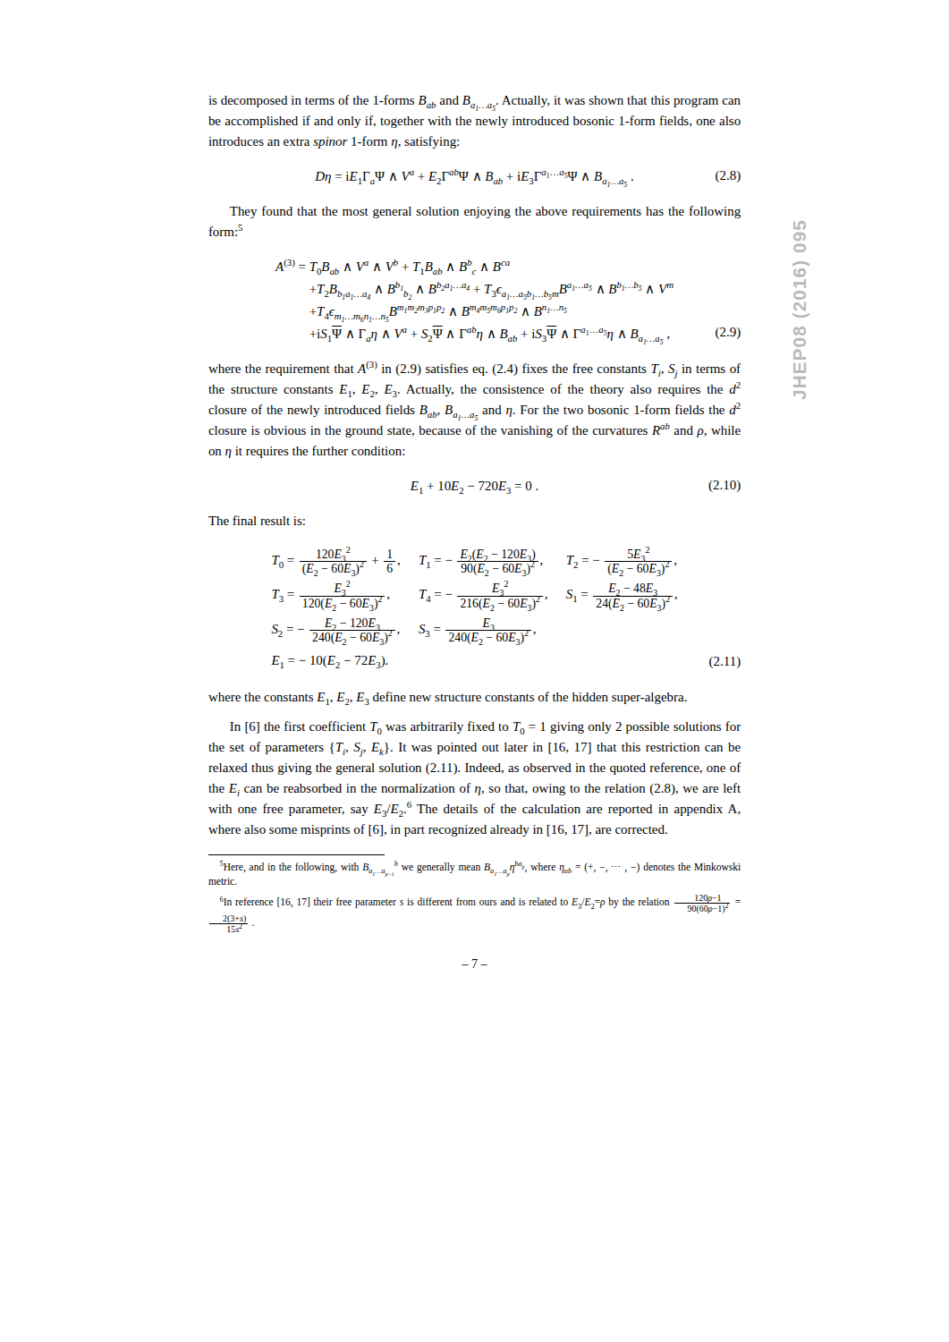JHEP08 (2016) 095
is decomposed in terms of the 1-forms Bab and Ba1…a5. Actually, it was shown that this program can be accomplished if and only if, together with the newly introduced bosonic 1-form fields, one also introduces an extra spinor 1-form η, satisfying:
Dη = iE1ΓaΨ ∧ Va + E2ΓabΨ ∧ Bab + iE3Γa1…a5Ψ ∧ Ba1…a5 . (2.8)
They found that the most general solution enjoying the above requirements has the following form:5
A(3) = T0Bab ∧ Va ∧ Vb + T1Bab ∧ Bbc ∧ Bca
+T2Bb1a1…a4 ∧ Bb1b2 ∧ Bb2a1…a4 + T3ϵa1…a5b1…b5m Ba1…a5 ∧ Bb1…b5 ∧ Vm
+T4ϵm1…m6n1…n5 Bm1m2m3p1p2 ∧ Bm4m5m6p1p2 ∧ Bn1…n5
+iS1Ψ ∧ Γaη ∧ Va + S2Ψ ∧ Γabη ∧ Bab + iS3Ψ ∧ Γa1…a5η ∧ Ba1…a5 ,
(2.9)
where the requirement that A(3) in (2.9) satisfies eq. (2.4) fixes the free constants Ti, Sj in terms of the structure constants E1, E2, E3. Actually, the consistence of the theory also requires the d2 closure of the newly introduced fields Bab, Ba1…a5 and η. For the two bosonic 1-form fields the d2 closure is obvious in the ground state, because of the vanishing of the curvatures Rab and ρ, while on η it requires the further condition:
E1 + 10E2 − 720E3 = 0 . (2.10)
The final result is:
T0 = 120E32(E2 − 60E3)2 + 16, T1 = − E2(E2 − 120E3) 90(E2 − 60E3)2, T2 = − 5E32(E2 − 60E3)2,
T3 = E32120(E2 − 60E3)2, T4 = − E32216(E2 − 60E3)2, S1 = E2 − 48E324(E2 − 60E3)2,
S2 = − E2 − 120E3240(E2 − 60E3)2, S3 = E3240(E2 − 60E3)2,
E1 = − 10(E2 − 72E3).
(2.11)
where the constants E1, E2, E3 define new structure constants of the hidden super-algebra.
In [6] the first coefficient T0 was arbitrarily fixed to T0 = 1 giving only 2 possible solutions for the set of parameters {Ti, Sj, Ek}. It was pointed out later in [16, 17] that this restriction can be relaxed thus giving the general solution (2.11). Indeed, as observed in the quoted reference, one of the Ei can be reabsorbed in the normalization of η, so that, owing to the relation (2.8), we are left with one free parameter, say E3/E2.6 The details of the calculation are reported in appendix A, where also some misprints of [6], in part recognized already in [16, 17], are corrected.
5Here, and in the following, with Ba1…ap−1b we generally mean Ba1…apηbap, where ηab = (+, −, ⋯ , −) denotes the Minkowski metric.
6In reference [16, 17] their free parameter s is different from ours and is related to E3/E2=ρ by the relation 120ρ−190(60ρ−1)2 = 2(3+s) 15s2 .
– 7 –